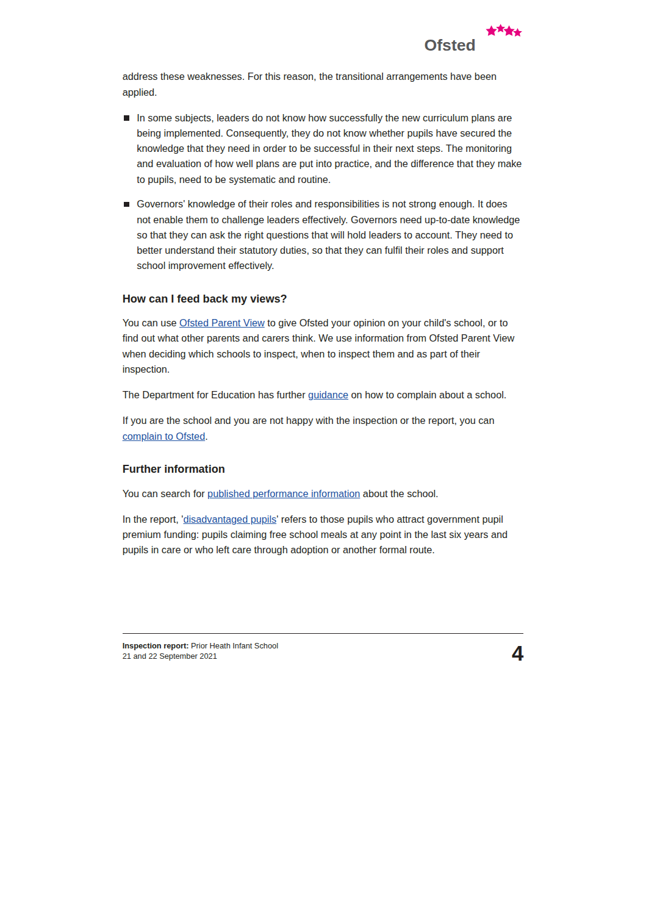Ofsted
address these weaknesses. For this reason, the transitional arrangements have been applied.
In some subjects, leaders do not know how successfully the new curriculum plans are being implemented. Consequently, they do not know whether pupils have secured the knowledge that they need in order to be successful in their next steps. The monitoring and evaluation of how well plans are put into practice, and the difference that they make to pupils, need to be systematic and routine.
Governors' knowledge of their roles and responsibilities is not strong enough. It does not enable them to challenge leaders effectively. Governors need up-to-date knowledge so that they can ask the right questions that will hold leaders to account. They need to better understand their statutory duties, so that they can fulfil their roles and support school improvement effectively.
How can I feed back my views?
You can use Ofsted Parent View to give Ofsted your opinion on your child's school, or to find out what other parents and carers think. We use information from Ofsted Parent View when deciding which schools to inspect, when to inspect them and as part of their inspection.
The Department for Education has further guidance on how to complain about a school.
If you are the school and you are not happy with the inspection or the report, you can complain to Ofsted.
Further information
You can search for published performance information about the school.
In the report, 'disadvantaged pupils' refers to those pupils who attract government pupil premium funding: pupils claiming free school meals at any point in the last six years and pupils in care or who left care through adoption or another formal route.
Inspection report: Prior Heath Infant School
21 and 22 September 2021 4